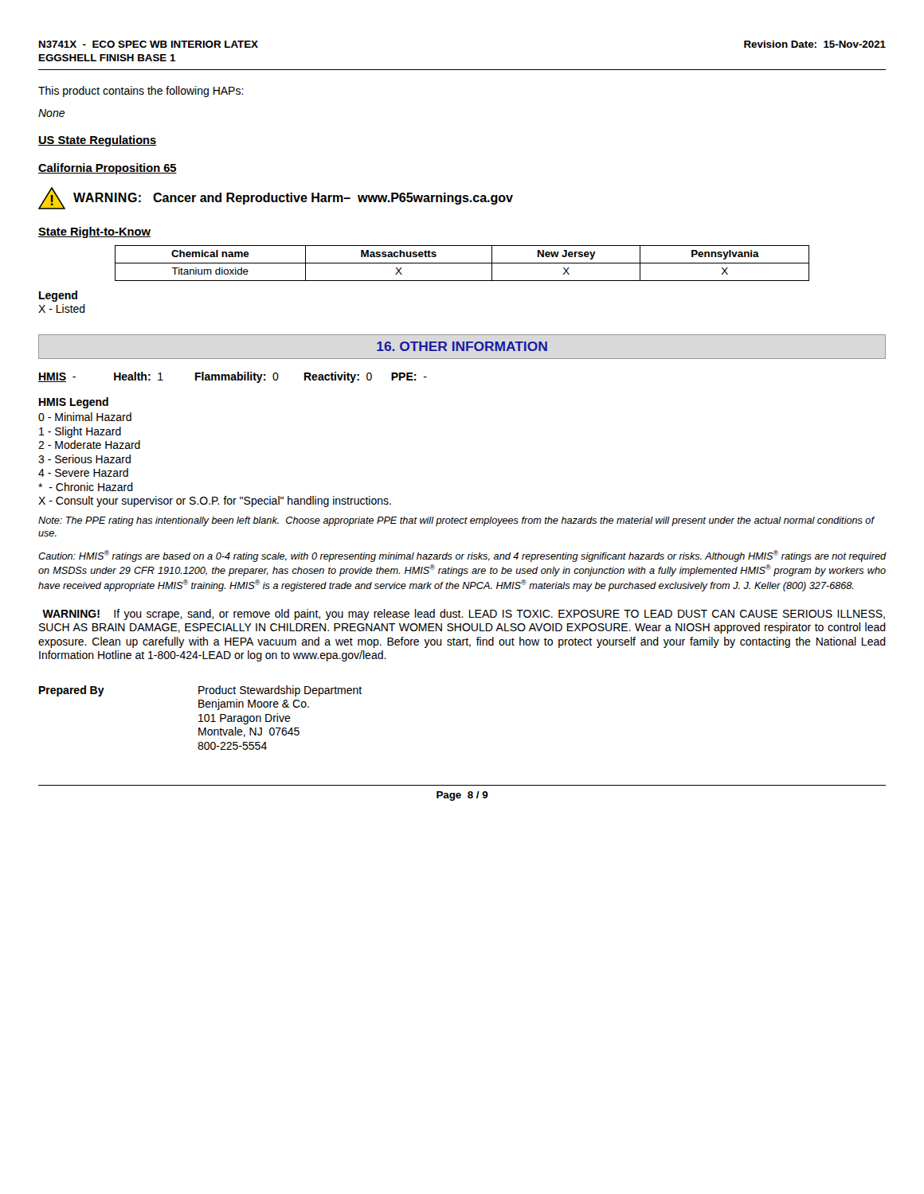N3741X - ECO SPEC WB INTERIOR LATEX
EGGSHELL FINISH BASE 1
Revision Date: 15-Nov-2021
This product contains the following HAPs:
None
US State Regulations
California Proposition 65
!
WARNING: Cancer and Reproductive Harm– www.P65warnings.ca.gov
State Right-to-Know
| Chemical name | Massachusetts | New Jersey | Pennsylvania |
| --- | --- | --- | --- |
| Titanium dioxide | X | X | X |
Legend
X - Listed
16. OTHER INFORMATION
HMIS - Health: 1 Flammability: 0 Reactivity: 0 PPE: -
HMIS Legend
0 - Minimal Hazard
1 - Slight Hazard
2 - Moderate Hazard
3 - Serious Hazard
4 - Severe Hazard
* - Chronic Hazard
X - Consult your supervisor or S.O.P. for "Special" handling instructions.
Note: The PPE rating has intentionally been left blank. Choose appropriate PPE that will protect employees from the hazards the material will present under the actual normal conditions of use.
Caution: HMIS® ratings are based on a 0-4 rating scale, with 0 representing minimal hazards or risks, and 4 representing significant hazards or risks. Although HMIS® ratings are not required on MSDSs under 29 CFR 1910.1200, the preparer, has chosen to provide them. HMIS® ratings are to be used only in conjunction with a fully implemented HMIS® program by workers who have received appropriate HMIS® training. HMIS® is a registered trade and service mark of the NPCA. HMIS® materials may be purchased exclusively from J. J. Keller (800) 327-6868.
WARNING! If you scrape, sand, or remove old paint, you may release lead dust. LEAD IS TOXIC. EXPOSURE TO LEAD DUST CAN CAUSE SERIOUS ILLNESS, SUCH AS BRAIN DAMAGE, ESPECIALLY IN CHILDREN. PREGNANT WOMEN SHOULD ALSO AVOID EXPOSURE. Wear a NIOSH approved respirator to control lead exposure. Clean up carefully with a HEPA vacuum and a wet mop. Before you start, find out how to protect yourself and your family by contacting the National Lead Information Hotline at 1-800-424-LEAD or log on to www.epa.gov/lead.
Prepared By
Product Stewardship Department
Benjamin Moore & Co.
101 Paragon Drive
Montvale, NJ 07645
800-225-5554
Page 8 / 9